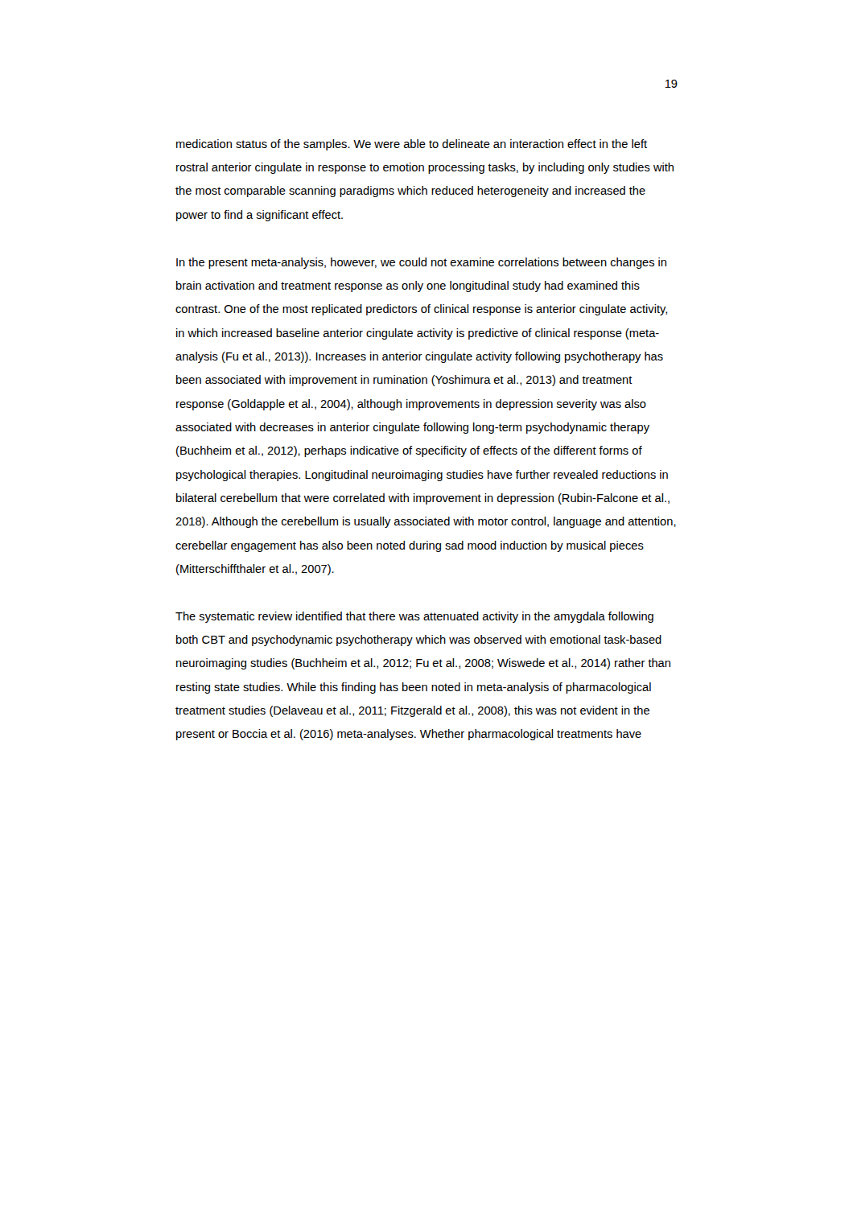19
medication status of the samples. We were able to delineate an interaction effect in the left rostral anterior cingulate in response to emotion processing tasks, by including only studies with the most comparable scanning paradigms which reduced heterogeneity and increased the power to find a significant effect.
In the present meta-analysis, however, we could not examine correlations between changes in brain activation and treatment response as only one longitudinal study had examined this contrast. One of the most replicated predictors of clinical response is anterior cingulate activity, in which increased baseline anterior cingulate activity is predictive of clinical response (meta-analysis (Fu et al., 2013)). Increases in anterior cingulate activity following psychotherapy has been associated with improvement in rumination (Yoshimura et al., 2013) and treatment response (Goldapple et al., 2004), although improvements in depression severity was also associated with decreases in anterior cingulate following long-term psychodynamic therapy (Buchheim et al., 2012), perhaps indicative of specificity of effects of the different forms of psychological therapies. Longitudinal neuroimaging studies have further revealed reductions in bilateral cerebellum that were correlated with improvement in depression (Rubin-Falcone et al., 2018). Although the cerebellum is usually associated with motor control, language and attention, cerebellar engagement has also been noted during sad mood induction by musical pieces (Mitterschiffthaler et al., 2007).
The systematic review identified that there was attenuated activity in the amygdala following both CBT and psychodynamic psychotherapy which was observed with emotional task-based neuroimaging studies (Buchheim et al., 2012; Fu et al., 2008; Wiswede et al., 2014) rather than resting state studies. While this finding has been noted in meta-analysis of pharmacological treatment studies (Delaveau et al., 2011; Fitzgerald et al., 2008), this was not evident in the present or Boccia et al. (2016) meta-analyses. Whether pharmacological treatments have